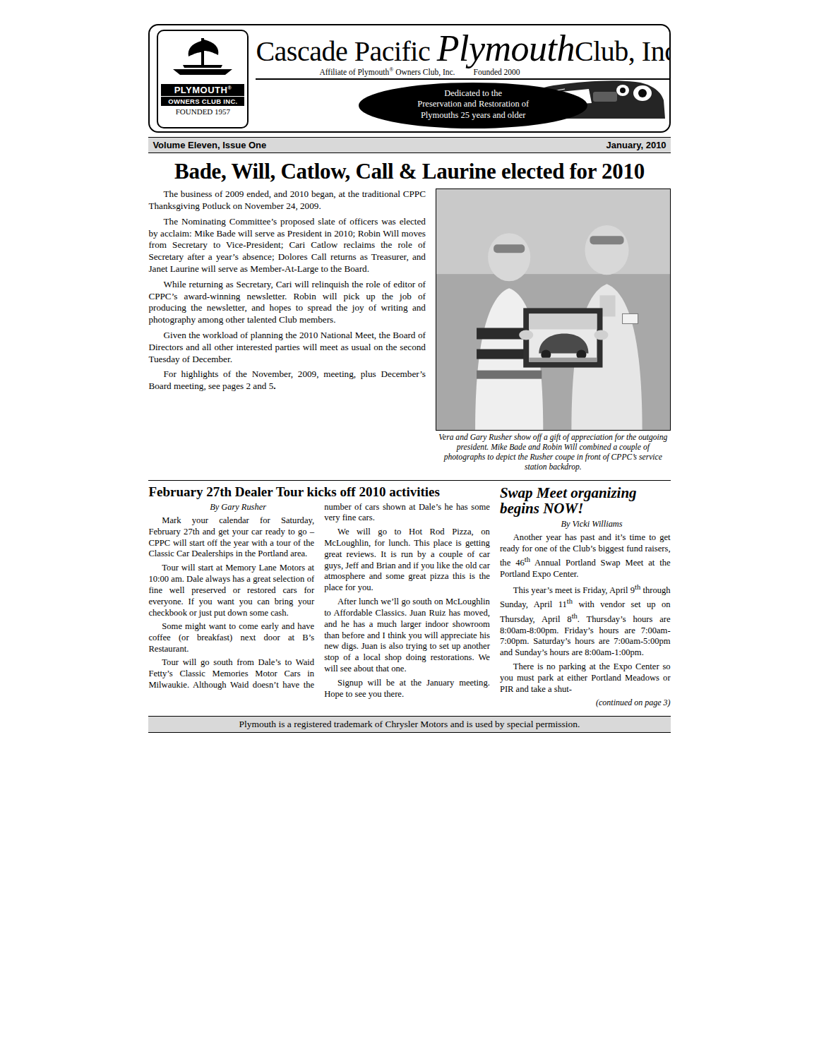PLYMOUTH®
OWNERS CLUB INC.
FOUNDED 1957
Cascade Pacific Plymouth Club, Inc.®
Affiliate of Plymouth® Owners Club, Inc. Founded 2000
Dedicated to the
Preservation and Restoration of
Plymouths 25 years and older
Volume Eleven, Issue One January, 2010
Bade, Will, Catlow, Call & Laurine elected for 2010
The business of 2009 ended, and 2010 began, at the traditional CPPC Thanksgiving Potluck on November 24, 2009.
The Nominating Committee’s proposed slate of officers was elected by acclaim: Mike Bade will serve as President in 2010; Robin Will moves from Secretary to Vice-President; Cari Catlow reclaims the role of Secretary after a year’s absence; Dolores Call returns as Treasurer, and Janet Laurine will serve as Member-At-Large to the Board.
While returning as Secretary, Cari will relinquish the role of editor of CPPC’s award-winning newsletter. Robin will pick up the job of producing the newsletter, and hopes to spread the joy of writing and photography among other talented Club members.
Given the workload of planning the 2010 National Meet, the Board of Directors and all other interested parties will meet as usual on the second Tuesday of December.
For highlights of the November, 2009, meeting, plus December’s Board meeting, see pages 2 and 5.
Vera and Gary Rusher show off a gift of appreciation for the outgoing president. Mike Bade and Robin Will combined a couple of photographs to depict the Rusher coupe in front of CPPC’s service station backdrop.
February 27th Dealer Tour kicks off 2010 activities
By Gary Rusher
Mark your calendar for Saturday, February 27th and get your car ready to go – CPPC will start off the year with a tour of the Classic Car Dealerships in the Portland area.
Tour will start at Memory Lane Motors at 10:00 am. Dale always has a great selection of fine well preserved or restored cars for everyone. If you want you can bring your checkbook or just put down some cash.
Some might want to come early and have coffee (or breakfast) next door at B’s Restaurant.
Tour will go south from Dale’s to Waid Fetty’s Classic Memories Motor Cars in Milwaukie. Although Waid doesn’t have the number of cars shown at Dale’s he has some very fine cars.
We will go to Hot Rod Pizza, on McLoughlin, for lunch. This place is getting great reviews. It is run by a couple of car guys, Jeff and Brian and if you like the old car atmosphere and some great pizza this is the place for you.
After lunch we’ll go south on McLoughlin to Affordable Classics. Juan Ruiz has moved, and he has a much larger indoor showroom than before and I think you will appreciate his new digs. Juan is also trying to set up another stop of a local shop doing restorations. We will see about that one.
Signup will be at the January meeting. Hope to see you there.
Swap Meet organizing begins NOW!
By Vicki Williams
Another year has past and it’s time to get ready for one of the Club’s biggest fund raisers, the 46th Annual Portland Swap Meet at the Portland Expo Center.
This year’s meet is Friday, April 9th through Sunday, April 11th with vendor set up on Thursday, April 8th. Thursday’s hours are 8:00am-8:00pm. Friday’s hours are 7:00am-7:00pm. Saturday’s hours are 7:00am-5:00pm and Sunday’s hours are 8:00am-1:00pm.
There is no parking at the Expo Center so you must park at either Portland Meadows or PIR and take a shut-
(continued on page 3)
Plymouth is a registered trademark of Chrysler Motors and is used by special permission.